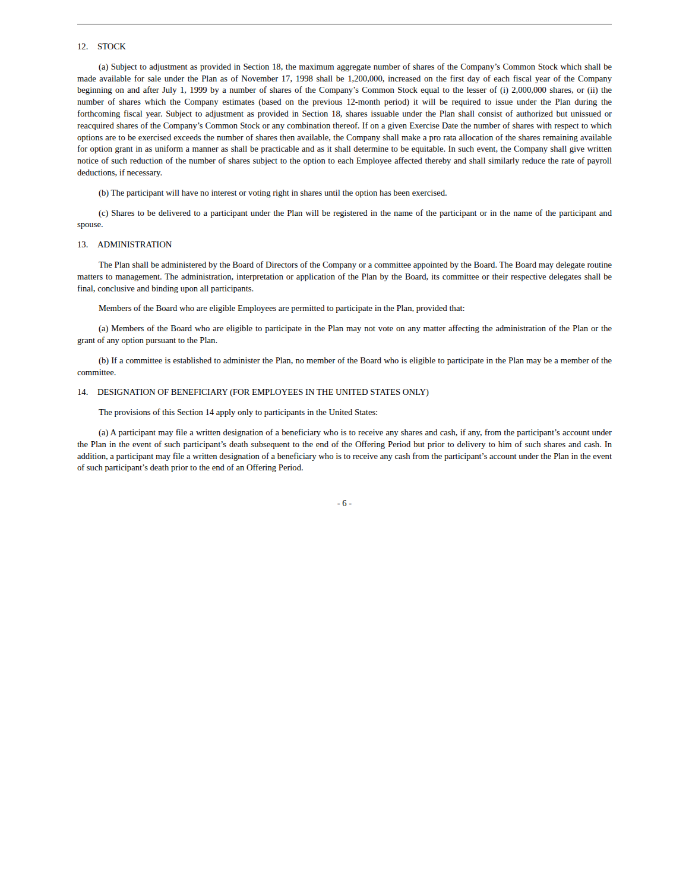12. STOCK
(a) Subject to adjustment as provided in Section 18, the maximum aggregate number of shares of the Company’s Common Stock which shall be made available for sale under the Plan as of November 17, 1998 shall be 1,200,000, increased on the first day of each fiscal year of the Company beginning on and after July 1, 1999 by a number of shares of the Company’s Common Stock equal to the lesser of (i) 2,000,000 shares, or (ii) the number of shares which the Company estimates (based on the previous 12-month period) it will be required to issue under the Plan during the forthcoming fiscal year. Subject to adjustment as provided in Section 18, shares issuable under the Plan shall consist of authorized but unissued or reacquired shares of the Company’s Common Stock or any combination thereof. If on a given Exercise Date the number of shares with respect to which options are to be exercised exceeds the number of shares then available, the Company shall make a pro rata allocation of the shares remaining available for option grant in as uniform a manner as shall be practicable and as it shall determine to be equitable. In such event, the Company shall give written notice of such reduction of the number of shares subject to the option to each Employee affected thereby and shall similarly reduce the rate of payroll deductions, if necessary.
(b) The participant will have no interest or voting right in shares until the option has been exercised.
(c) Shares to be delivered to a participant under the Plan will be registered in the name of the participant or in the name of the participant and spouse.
13. ADMINISTRATION
The Plan shall be administered by the Board of Directors of the Company or a committee appointed by the Board. The Board may delegate routine matters to management. The administration, interpretation or application of the Plan by the Board, its committee or their respective delegates shall be final, conclusive and binding upon all participants.
Members of the Board who are eligible Employees are permitted to participate in the Plan, provided that:
(a) Members of the Board who are eligible to participate in the Plan may not vote on any matter affecting the administration of the Plan or the grant of any option pursuant to the Plan.
(b) If a committee is established to administer the Plan, no member of the Board who is eligible to participate in the Plan may be a member of the committee.
14. DESIGNATION OF BENEFICIARY (FOR EMPLOYEES IN THE UNITED STATES ONLY)
The provisions of this Section 14 apply only to participants in the United States:
(a) A participant may file a written designation of a beneficiary who is to receive any shares and cash, if any, from the participant’s account under the Plan in the event of such participant’s death subsequent to the end of the Offering Period but prior to delivery to him of such shares and cash. In addition, a participant may file a written designation of a beneficiary who is to receive any cash from the participant’s account under the Plan in the event of such participant’s death prior to the end of an Offering Period.
- 6 -